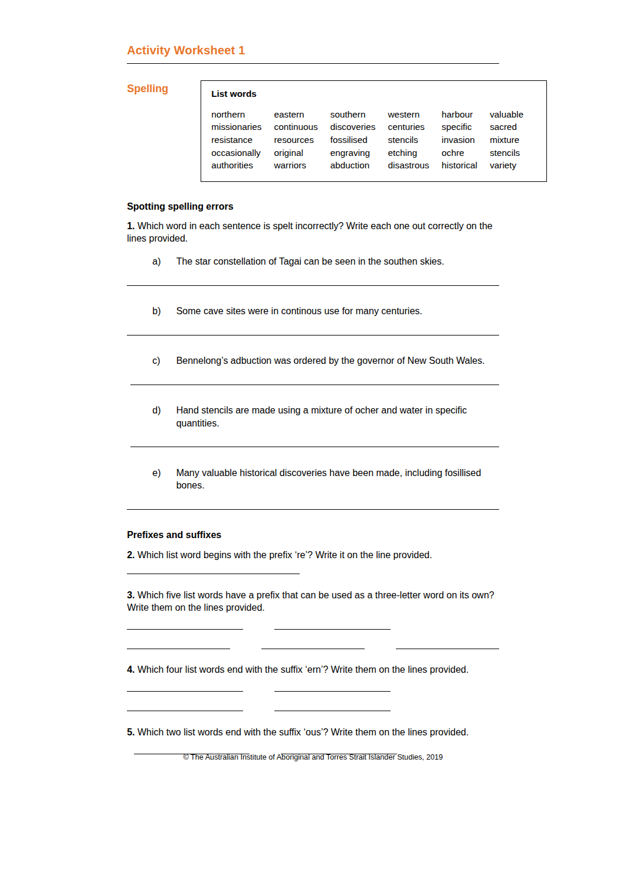Activity Worksheet 1
Spelling
List words
| northern | eastern | southern | western | harbour | valuable |
| missionaries | continuous | discoveries | centuries | specific | sacred |
| resistance | resources | fossilised | stencils | invasion | mixture |
| occasionally | original | engraving | etching | ochre | stencils |
| authorities | warriors | abduction | disastrous | historical | variety |
Spotting spelling errors
1. Which word in each sentence is spelt incorrectly? Write each one out correctly on the lines provided.
a)
The star constellation of Tagai can be seen in the southen skies.
b)
Some cave sites were in continous use for many centuries.
c)
Bennelong’s adbuction was ordered by the governor of New South Wales.
d)
Hand stencils are made using a mixture of ocher and water in specific quantities.
e)
Many valuable historical discoveries have been made, including fosillised bones.
Prefixes and suffixes
2. Which list word begins with the prefix ‘re’? Write it on the line provided.
3. Which five list words have a prefix that can be used as a three-letter word on its own? Write them on the lines provided.
4. Which four list words end with the suffix ‘ern’? Write them on the lines provided.
5. Which two list words end with the suffix ‘ous’? Write them on the lines provided.
© The Australian Institute of Aboriginal and Torres Strait Islander Studies, 2019